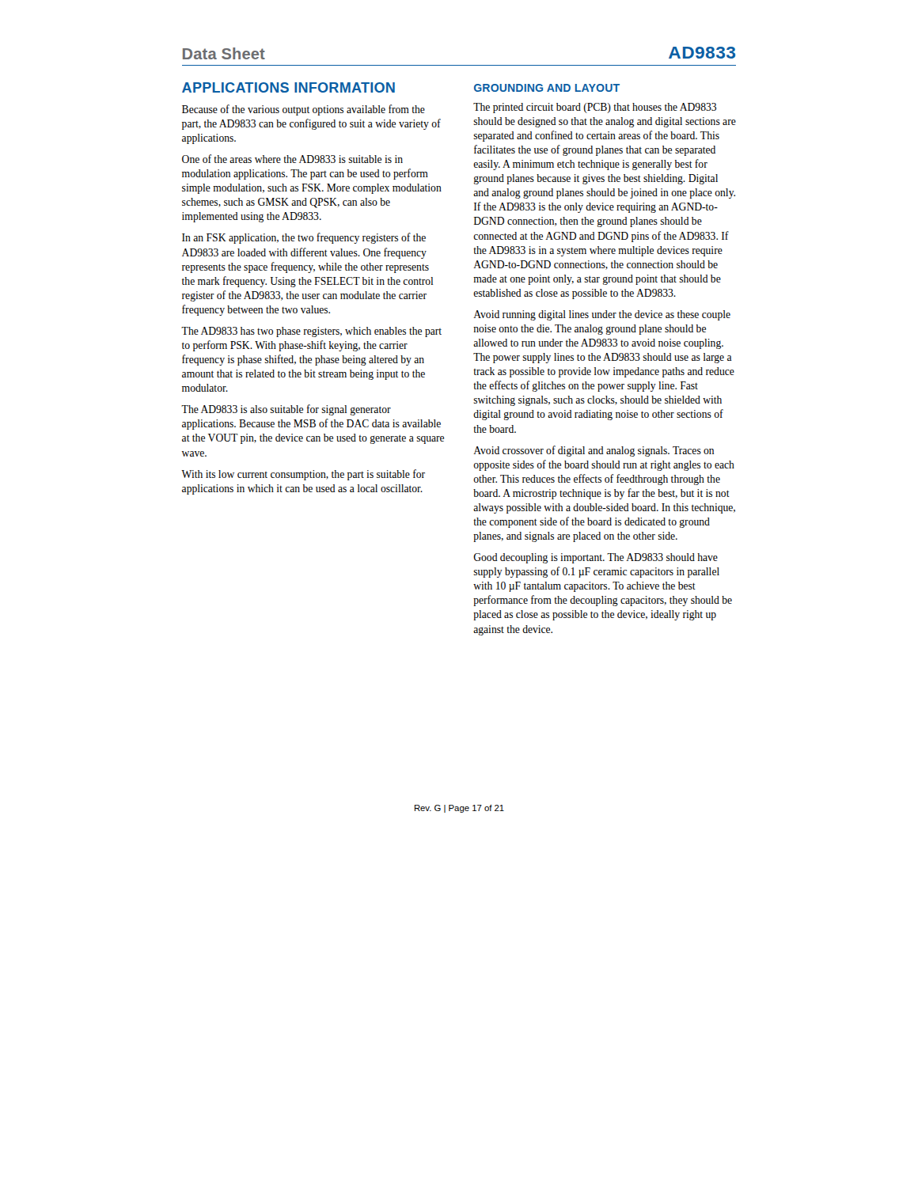Data Sheet
AD9833
APPLICATIONS INFORMATION
Because of the various output options available from the part, the AD9833 can be configured to suit a wide variety of applications.
One of the areas where the AD9833 is suitable is in modulation applications. The part can be used to perform simple modulation, such as FSK. More complex modulation schemes, such as GMSK and QPSK, can also be implemented using the AD9833.
In an FSK application, the two frequency registers of the AD9833 are loaded with different values. One frequency represents the space frequency, while the other represents the mark frequency. Using the FSELECT bit in the control register of the AD9833, the user can modulate the carrier frequency between the two values.
The AD9833 has two phase registers, which enables the part to perform PSK. With phase-shift keying, the carrier frequency is phase shifted, the phase being altered by an amount that is related to the bit stream being input to the modulator.
The AD9833 is also suitable for signal generator applications. Because the MSB of the DAC data is available at the VOUT pin, the device can be used to generate a square wave.
With its low current consumption, the part is suitable for applications in which it can be used as a local oscillator.
GROUNDING AND LAYOUT
The printed circuit board (PCB) that houses the AD9833 should be designed so that the analog and digital sections are separated and confined to certain areas of the board. This facilitates the use of ground planes that can be separated easily. A minimum etch technique is generally best for ground planes because it gives the best shielding. Digital and analog ground planes should be joined in one place only. If the AD9833 is the only device requiring an AGND-to-DGND connection, then the ground planes should be connected at the AGND and DGND pins of the AD9833. If the AD9833 is in a system where multiple devices require AGND-to-DGND connections, the connection should be made at one point only, a star ground point that should be established as close as possible to the AD9833.
Avoid running digital lines under the device as these couple noise onto the die. The analog ground plane should be allowed to run under the AD9833 to avoid noise coupling. The power supply lines to the AD9833 should use as large a track as possible to provide low impedance paths and reduce the effects of glitches on the power supply line. Fast switching signals, such as clocks, should be shielded with digital ground to avoid radiating noise to other sections of the board.
Avoid crossover of digital and analog signals. Traces on opposite sides of the board should run at right angles to each other. This reduces the effects of feedthrough through the board. A microstrip technique is by far the best, but it is not always possible with a double-sided board. In this technique, the component side of the board is dedicated to ground planes, and signals are placed on the other side.
Good decoupling is important. The AD9833 should have supply bypassing of 0.1 µF ceramic capacitors in parallel with 10 µF tantalum capacitors. To achieve the best performance from the decoupling capacitors, they should be placed as close as possible to the device, ideally right up against the device.
Rev. G | Page 17 of 21